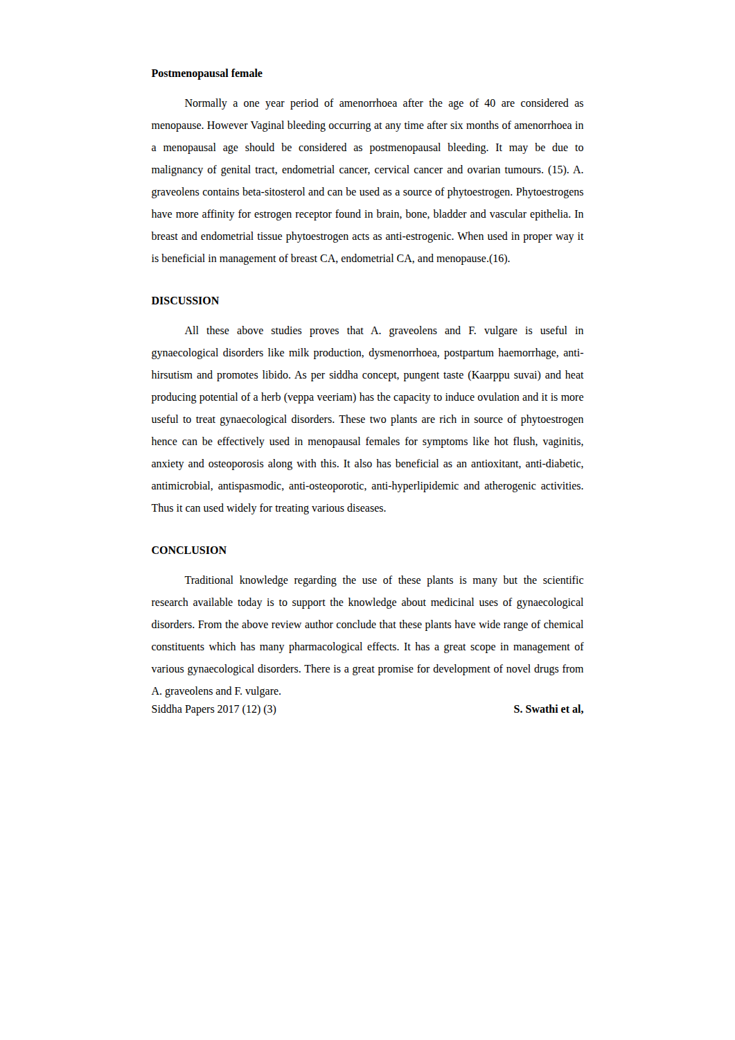Postmenopausal female
Normally a one year period of amenorrhoea after the age of 40 are considered as menopause. However Vaginal bleeding occurring at any time after six months of amenorrhoea in a menopausal age should be considered as postmenopausal bleeding. It may be due to malignancy of genital tract, endometrial cancer, cervical cancer and ovarian tumours. (15). A. graveolens contains beta-sitosterol and can be used as a source of phytoestrogen. Phytoestrogens have more affinity for estrogen receptor found in brain, bone, bladder and vascular epithelia. In breast and endometrial tissue phytoestrogen acts as anti-estrogenic. When used in proper way it is beneficial in management of breast CA, endometrial CA, and menopause.(16).
DISCUSSION
All these above studies proves that A. graveolens and F. vulgare is useful in gynaecological disorders like milk production, dysmenorrhoea, postpartum haemorrhage, anti-hirsutism and promotes libido. As per siddha concept, pungent taste (Kaarppu suvai) and heat producing potential of a herb (veppa veeriam) has the capacity to induce ovulation and it is more useful to treat gynaecological disorders. These two plants are rich in source of phytoestrogen hence can be effectively used in menopausal females for symptoms like hot flush, vaginitis, anxiety and osteoporosis along with this. It also has beneficial as an antioxitant, anti-diabetic, antimicrobial, antispasmodic, anti-osteoporotic, anti-hyperlipidemic and atherogenic activities. Thus it can used widely for treating various diseases.
CONCLUSION
Traditional knowledge regarding the use of these plants is many but the scientific research available today is to support the knowledge about medicinal uses of gynaecological disorders. From the above review author conclude that these plants have wide range of chemical constituents which has many pharmacological effects. It has a great scope in management of various gynaecological disorders. There is a great promise for development of novel drugs from A. graveolens and F. vulgare.
Siddha Papers 2017 (12) (3)
S. Swathi et al,